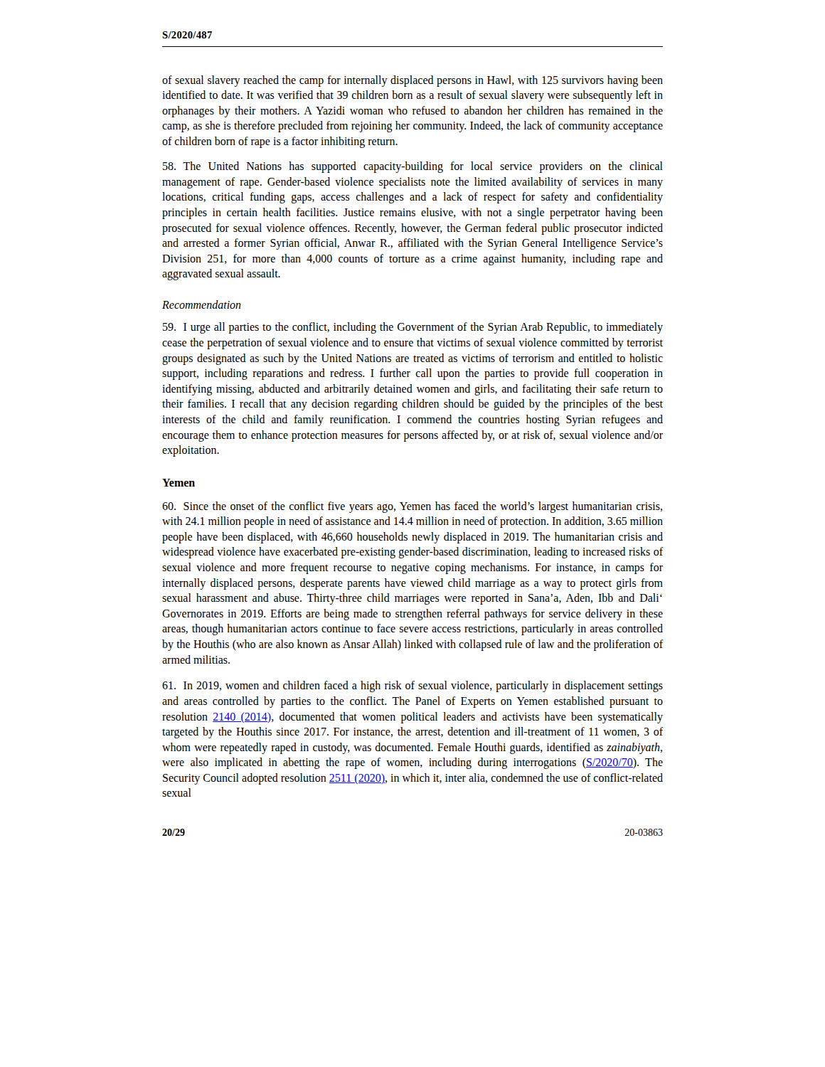S/2020/487
of sexual slavery reached the camp for internally displaced persons in Hawl, with 125 survivors having been identified to date. It was verified that 39 children born as a result of sexual slavery were subsequently left in orphanages by their mothers. A Yazidi woman who refused to abandon her children has remained in the camp, as she is therefore precluded from rejoining her community. Indeed, the lack of community acceptance of children born of rape is a factor inhibiting return.
58. The United Nations has supported capacity-building for local service providers on the clinical management of rape. Gender-based violence specialists note the limited availability of services in many locations, critical funding gaps, access challenges and a lack of respect for safety and confidentiality principles in certain health facilities. Justice remains elusive, with not a single perpetrator having been prosecuted for sexual violence offences. Recently, however, the German federal public prosecutor indicted and arrested a former Syrian official, Anwar R., affiliated with the Syrian General Intelligence Service’s Division 251, for more than 4,000 counts of torture as a crime against humanity, including rape and aggravated sexual assault.
Recommendation
59. I urge all parties to the conflict, including the Government of the Syrian Arab Republic, to immediately cease the perpetration of sexual violence and to ensure that victims of sexual violence committed by terrorist groups designated as such by the United Nations are treated as victims of terrorism and entitled to holistic support, including reparations and redress. I further call upon the parties to provide full cooperation in identifying missing, abducted and arbitrarily detained women and girls, and facilitating their safe return to their families. I recall that any decision regarding children should be guided by the principles of the best interests of the child and family reunification. I commend the countries hosting Syrian refugees and encourage them to enhance protection measures for persons affected by, or at risk of, sexual violence and/or exploitation.
Yemen
60. Since the onset of the conflict five years ago, Yemen has faced the world’s largest humanitarian crisis, with 24.1 million people in need of assistance and 14.4 million in need of protection. In addition, 3.65 million people have been displaced, with 46,660 households newly displaced in 2019. The humanitarian crisis and widespread violence have exacerbated pre-existing gender-based discrimination, leading to increased risks of sexual violence and more frequent recourse to negative coping mechanisms. For instance, in camps for internally displaced persons, desperate parents have viewed child marriage as a way to protect girls from sexual harassment and abuse. Thirty-three child marriages were reported in Sana’a, Aden, Ibb and Dali‘ Governorates in 2019. Efforts are being made to strengthen referral pathways for service delivery in these areas, though humanitarian actors continue to face severe access restrictions, particularly in areas controlled by the Houthis (who are also known as Ansar Allah) linked with collapsed rule of law and the proliferation of armed militias.
61. In 2019, women and children faced a high risk of sexual violence, particularly in displacement settings and areas controlled by parties to the conflict. The Panel of Experts on Yemen established pursuant to resolution 2140 (2014), documented that women political leaders and activists have been systematically targeted by the Houthis since 2017. For instance, the arrest, detention and ill-treatment of 11 women, 3 of whom were repeatedly raped in custody, was documented. Female Houthi guards, identified as zainabiyath, were also implicated in abetting the rape of women, including during interrogations (S/2020/70). The Security Council adopted resolution 2511 (2020), in which it, inter alia, condemned the use of conflict-related sexual
20/29 20-03863